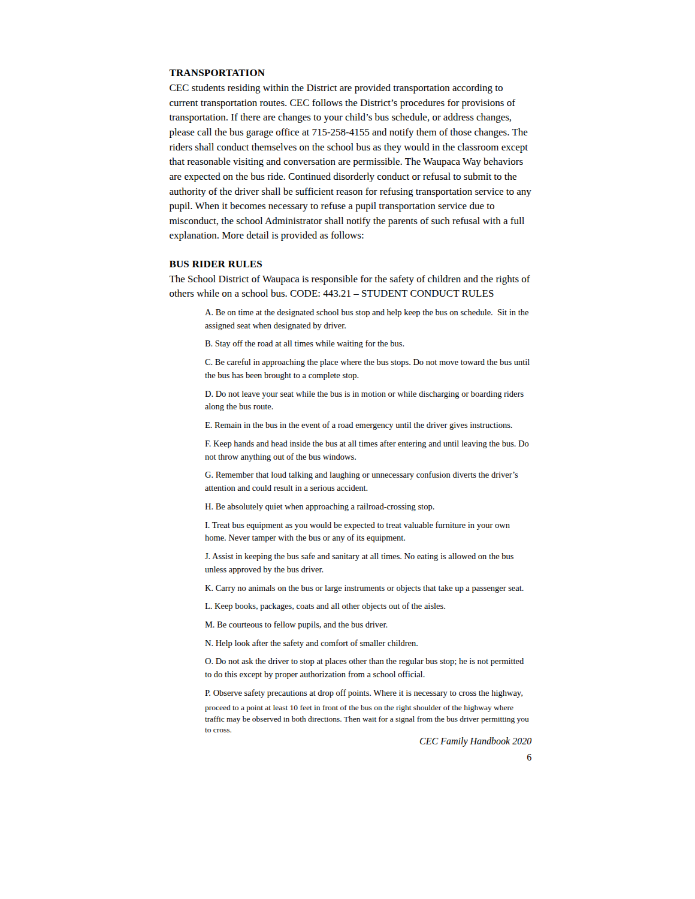TRANSPORTATION
CEC students residing within the District are provided transportation according to current transportation routes. CEC follows the District’s procedures for provisions of transportation. If there are changes to your child’s bus schedule, or address changes, please call the bus garage office at 715-258-4155 and notify them of those changes. The riders shall conduct themselves on the school bus as they would in the classroom except that reasonable visiting and conversation are permissible. The Waupaca Way behaviors are expected on the bus ride. Continued disorderly conduct or refusal to submit to the authority of the driver shall be sufficient reason for refusing transportation service to any pupil. When it becomes necessary to refuse a pupil transportation service due to misconduct, the school Administrator shall notify the parents of such refusal with a full explanation. More detail is provided as follows:
BUS RIDER RULES
The School District of Waupaca is responsible for the safety of children and the rights of others while on a school bus. CODE: 443.21 – STUDENT CONDUCT RULES
A. Be on time at the designated school bus stop and help keep the bus on schedule. Sit in the assigned seat when designated by driver.
B. Stay off the road at all times while waiting for the bus.
C. Be careful in approaching the place where the bus stops. Do not move toward the bus until the bus has been brought to a complete stop.
D. Do not leave your seat while the bus is in motion or while discharging or boarding riders along the bus route.
E. Remain in the bus in the event of a road emergency until the driver gives instructions.
F. Keep hands and head inside the bus at all times after entering and until leaving the bus. Do not throw anything out of the bus windows.
G. Remember that loud talking and laughing or unnecessary confusion diverts the driver’s attention and could result in a serious accident.
H. Be absolutely quiet when approaching a railroad-crossing stop.
I. Treat bus equipment as you would be expected to treat valuable furniture in your own home. Never tamper with the bus or any of its equipment.
J. Assist in keeping the bus safe and sanitary at all times. No eating is allowed on the bus unless approved by the bus driver.
K. Carry no animals on the bus or large instruments or objects that take up a passenger seat.
L. Keep books, packages, coats and all other objects out of the aisles.
M. Be courteous to fellow pupils, and the bus driver.
N. Help look after the safety and comfort of smaller children.
O. Do not ask the driver to stop at places other than the regular bus stop; he is not permitted to do this except by proper authorization from a school official.
P. Observe safety precautions at drop off points. Where it is necessary to cross the highway,
proceed to a point at least 10 feet in front of the bus on the right shoulder of the highway where traffic may be observed in both directions. Then wait for a signal from the bus driver permitting you to cross.
CEC Family Handbook 2020
6